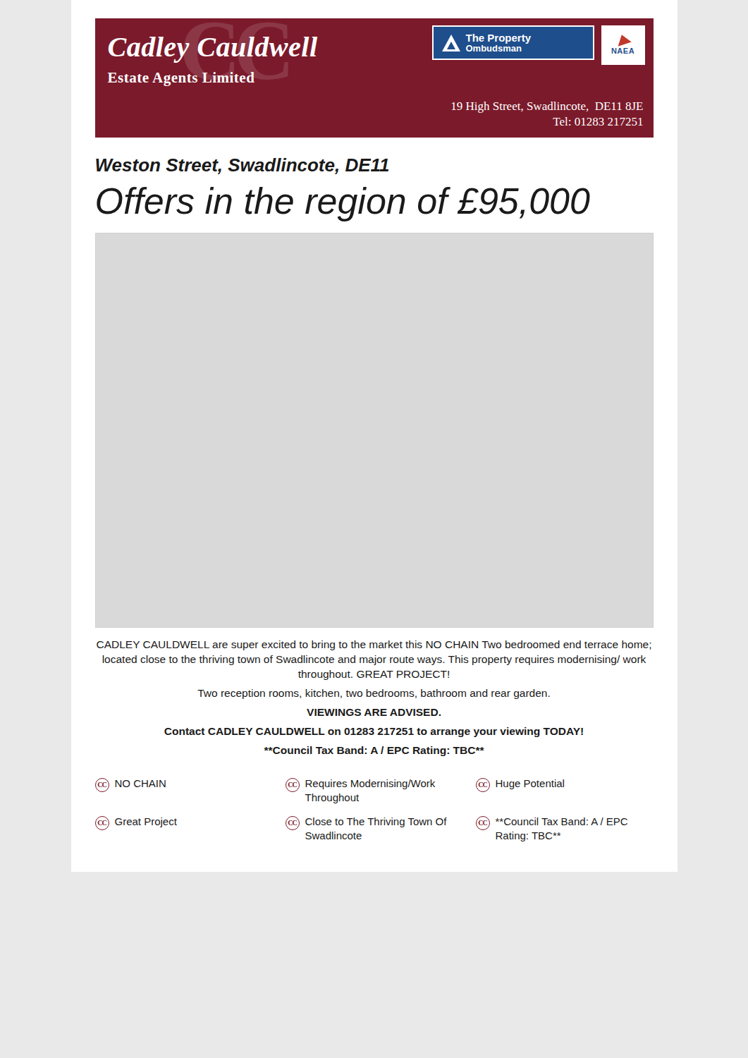CC
Cadley Cauldwell
Estate Agents Limited
The PropertyOmbudsman
NAEA
19 High Street, Swadlincote, DE11 8JE Tel: 01283 217251
Weston Street, Swadlincote, DE11
Offers in the region of £95,000
CADLEY CAULDWELL are super excited to bring to the market this NO CHAIN Two bedroomed end terrace home; located close to the thriving town of Swadlincote and major route ways. This property requires modernising/ work throughout. GREAT PROJECT!
Two reception rooms, kitchen, two bedrooms, bathroom and rear garden.
VIEWINGS ARE ADVISED.
Contact CADLEY CAULDWELL on 01283 217251 to arrange your viewing TODAY!
**Council Tax Band: A / EPC Rating: TBC**
CC NO CHAIN
CC Requires Modernising/Work Throughout
CC Huge Potential
CC Great Project
CC Close to The Thriving Town Of Swadlincote
CC**Council Tax Band: A / EPC Rating: TBC**